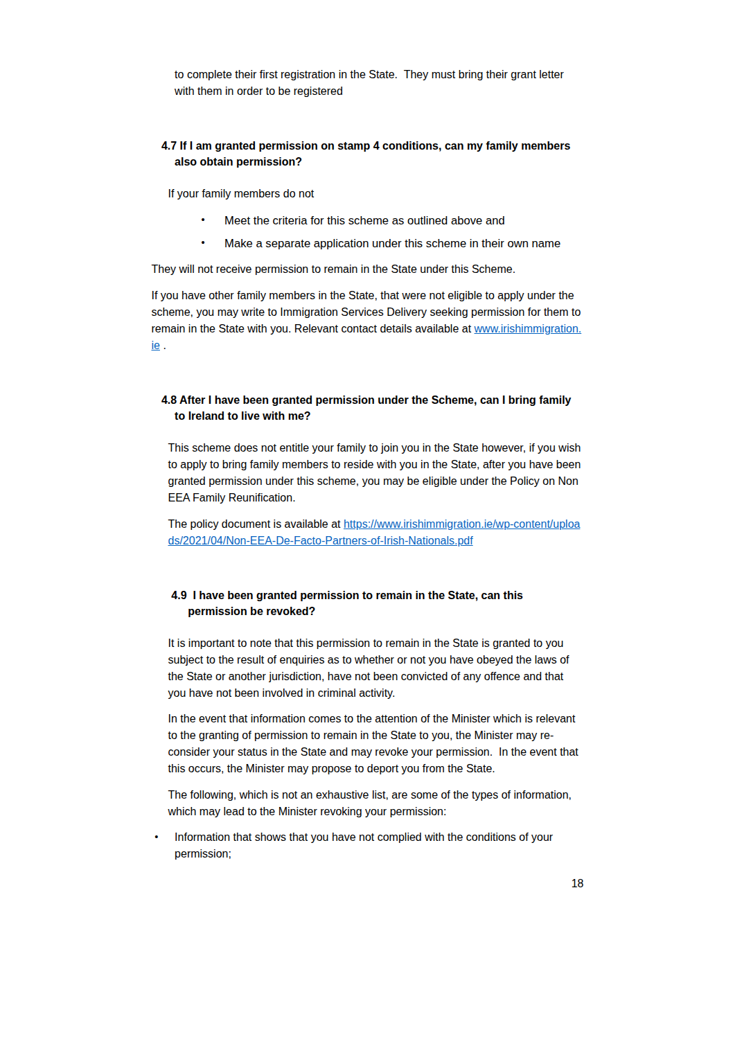to complete their first registration in the State. They must bring their grant letter with them in order to be registered
4.7 If I am granted permission on stamp 4 conditions, can my family members also obtain permission?
If your family members do not
Meet the criteria for this scheme as outlined above and
Make a separate application under this scheme in their own name
They will not receive permission to remain in the State under this Scheme.
If you have other family members in the State, that were not eligible to apply under the scheme, you may write to Immigration Services Delivery seeking permission for them to remain in the State with you. Relevant contact details available at www.irishimmigration.ie .
4.8 After I have been granted permission under the Scheme, can I bring family to Ireland to live with me?
This scheme does not entitle your family to join you in the State however, if you wish to apply to bring family members to reside with you in the State, after you have been granted permission under this scheme, you may be eligible under the Policy on Non EEA Family Reunification.
The policy document is available at https://www.irishimmigration.ie/wp-content/uploads/2021/04/Non-EEA-De-Facto-Partners-of-Irish-Nationals.pdf
4.9 I have been granted permission to remain in the State, can this permission be revoked?
It is important to note that this permission to remain in the State is granted to you subject to the result of enquiries as to whether or not you have obeyed the laws of the State or another jurisdiction, have not been convicted of any offence and that you have not been involved in criminal activity.
In the event that information comes to the attention of the Minister which is relevant to the granting of permission to remain in the State to you, the Minister may re-consider your status in the State and may revoke your permission. In the event that this occurs, the Minister may propose to deport you from the State.
The following, which is not an exhaustive list, are some of the types of information, which may lead to the Minister revoking your permission:
Information that shows that you have not complied with the conditions of your permission;
18